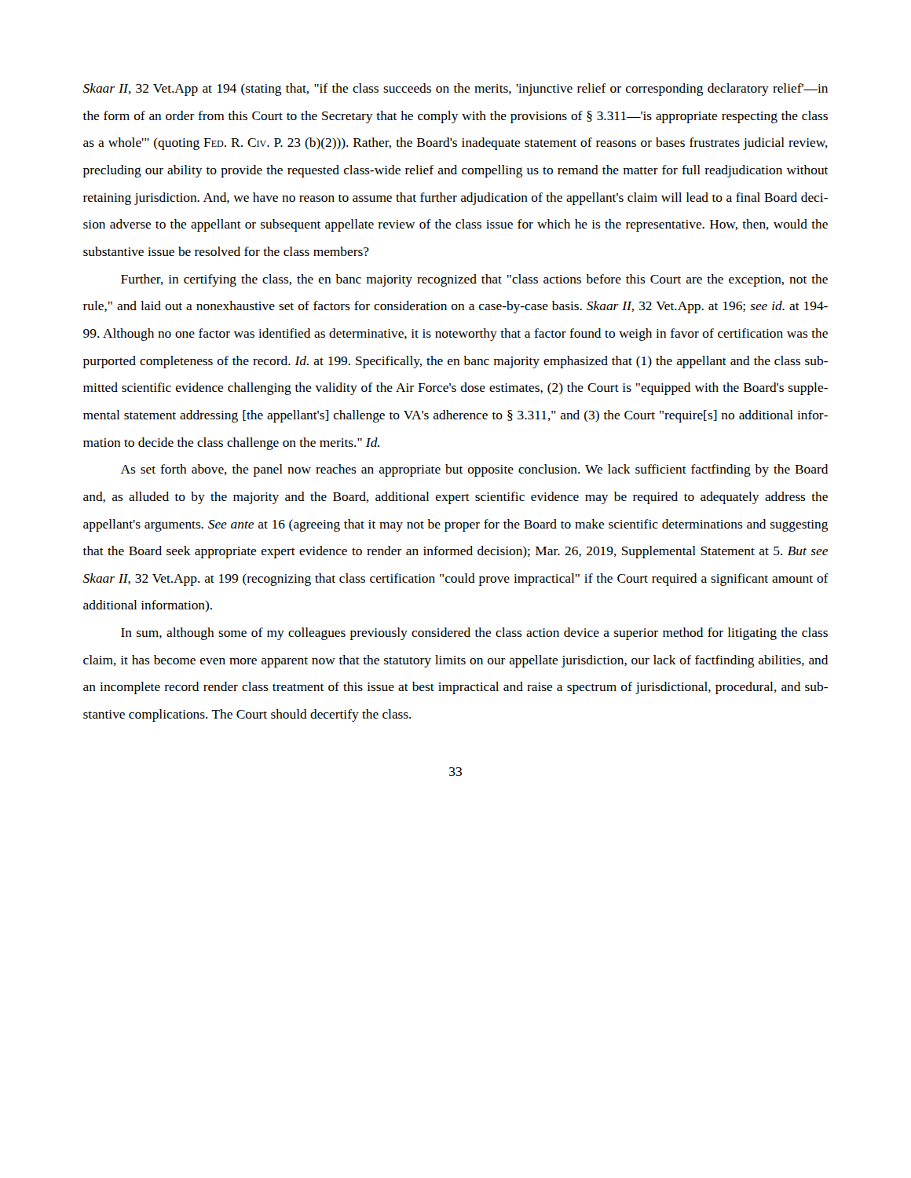Skaar II, 32 Vet.App at 194 (stating that, "if the class succeeds on the merits, 'injunctive relief or corresponding declaratory relief'—in the form of an order from this Court to the Secretary that he comply with the provisions of § 3.311—'is appropriate respecting the class as a whole'" (quoting Fed. R. Civ. P. 23 (b)(2))). Rather, the Board's inadequate statement of reasons or bases frustrates judicial review, precluding our ability to provide the requested class-wide relief and compelling us to remand the matter for full readjudication without retaining jurisdiction. And, we have no reason to assume that further adjudication of the appellant's claim will lead to a final Board decision adverse to the appellant or subsequent appellate review of the class issue for which he is the representative. How, then, would the substantive issue be resolved for the class members?
Further, in certifying the class, the en banc majority recognized that "class actions before this Court are the exception, not the rule," and laid out a nonexhaustive set of factors for consideration on a case-by-case basis. Skaar II, 32 Vet.App. at 196; see id. at 194-99. Although no one factor was identified as determinative, it is noteworthy that a factor found to weigh in favor of certification was the purported completeness of the record. Id. at 199. Specifically, the en banc majority emphasized that (1) the appellant and the class submitted scientific evidence challenging the validity of the Air Force's dose estimates, (2) the Court is "equipped with the Board's supplemental statement addressing [the appellant's] challenge to VA's adherence to § 3.311," and (3) the Court "require[s] no additional information to decide the class challenge on the merits." Id.
As set forth above, the panel now reaches an appropriate but opposite conclusion. We lack sufficient factfinding by the Board and, as alluded to by the majority and the Board, additional expert scientific evidence may be required to adequately address the appellant's arguments. See ante at 16 (agreeing that it may not be proper for the Board to make scientific determinations and suggesting that the Board seek appropriate expert evidence to render an informed decision); Mar. 26, 2019, Supplemental Statement at 5. But see Skaar II, 32 Vet.App. at 199 (recognizing that class certification "could prove impractical" if the Court required a significant amount of additional information).
In sum, although some of my colleagues previously considered the class action device a superior method for litigating the class claim, it has become even more apparent now that the statutory limits on our appellate jurisdiction, our lack of factfinding abilities, and an incomplete record render class treatment of this issue at best impractical and raise a spectrum of jurisdictional, procedural, and substantive complications. The Court should decertify the class.
33